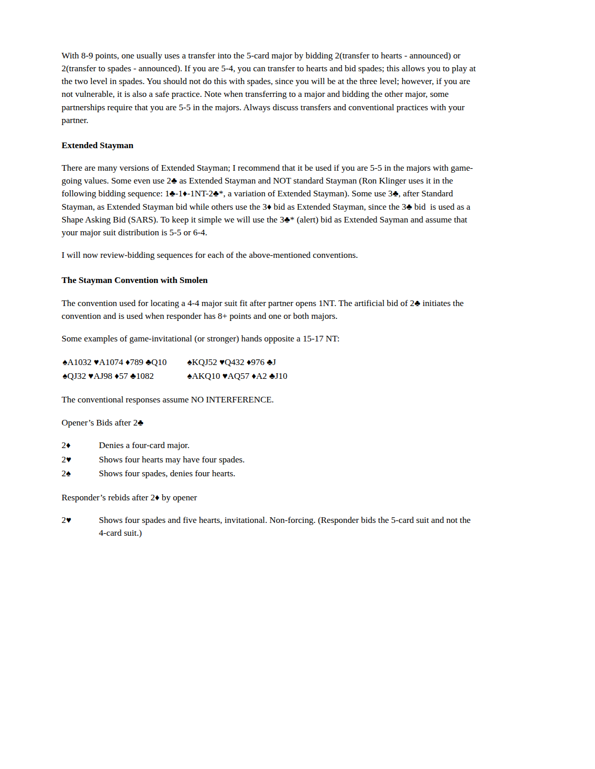With 8-9 points, one usually uses a transfer into the 5-card major by bidding 2(transfer to hearts - announced) or 2(transfer to spades - announced). If you are 5-4, you can transfer to hearts and bid spades; this allows you to play at the two level in spades. You should not do this with spades, since you will be at the three level; however, if you are not vulnerable, it is also a safe practice. Note when transferring to a major and bidding the other major, some partnerships require that you are 5-5 in the majors. Always discuss transfers and conventional practices with your partner.
Extended Stayman
There are many versions of Extended Stayman; I recommend that it be used if you are 5-5 in the majors with game-going values. Some even use 2♣ as Extended Stayman and NOT standard Stayman (Ron Klinger uses it in the following bidding sequence: 1♣-1♦-1NT-2♣*, a variation of Extended Stayman). Some use 3♣, after Standard Stayman, as Extended Stayman bid while others use the 3♦ bid as Extended Stayman, since the 3♣ bid is used as a Shape Asking Bid (SARS). To keep it simple we will use the 3♣* (alert) bid as Extended Sayman and assume that your major suit distribution is 5-5 or 6-4.
I will now review-bidding sequences for each of the above-mentioned conventions.
The Stayman Convention with Smolen
The convention used for locating a 4-4 major suit fit after partner opens 1NT. The artificial bid of 2♣ initiates the convention and is used when responder has 8+ points and one or both majors.
Some examples of game-invitational (or stronger) hands opposite a 15-17 NT:
| ♠A1032 ♥A1074 ♦789 ♣Q10 | ♠KQJ52 ♥Q432 ♦976 ♣J |
| ♠QJ32 ♥AJ98 ♦57 ♣1082 | ♠AKQ10 ♥AQ57 ♦A2 ♣J10 |
The conventional responses assume NO INTERFERENCE.
Opener’s Bids after 2♣
| 2♦ | Denies a four-card major. |
| 2♥ | Shows four hearts may have four spades. |
| 2♠ | Shows four spades, denies four hearts. |
Responder’s rebids after 2♦ by opener
| 2♥ | Shows four spades and five hearts, invitational. Non-forcing. (Responder bids the 5-card suit and not the 4-card suit.) |